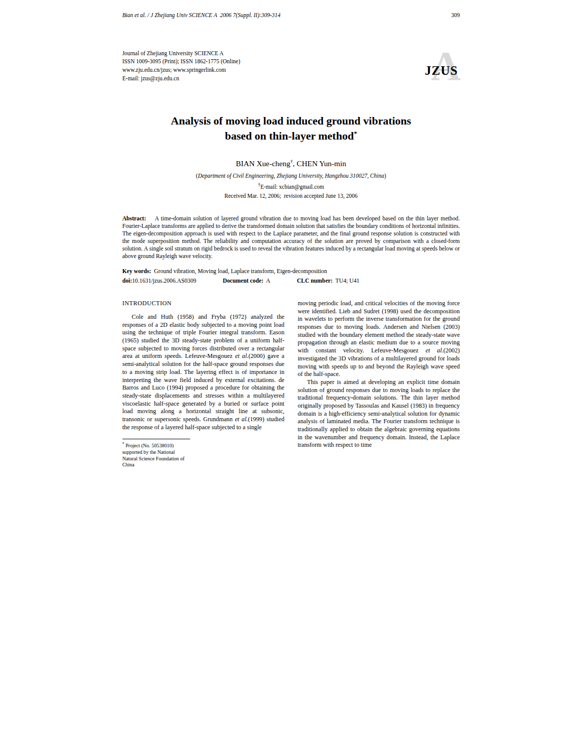Bian et al. / J Zhejiang Univ SCIENCE A 2006 7(Suppl. II):309-314 309
Journal of Zhejiang University SCIENCE A
ISSN 1009-3095 (Print); ISSN 1862-1775 (Online)
www.zju.edu.cn/jzus; www.springerlink.com
E-mail: jzus@zju.edu.cn
A
JZUS
Analysis of moving load induced ground vibrations
based on thin-layer method*
BIAN Xue-cheng†, CHEN Yun-min
(Department of Civil Engineering, Zhejiang University, Hangzhou 310027, China)
†E-mail: xcbian@gmail.com
Received Mar. 12, 2006; revision accepted June 13, 2006
Abstract: A time-domain solution of layered ground vibration due to moving load has been developed based on the thin layer method. Fourier-Laplace transforms are applied to derive the transformed domain solution that satisfies the boundary conditions of horizontal infinities. The eigen-decomposition approach is used with respect to the Laplace parameter, and the final ground response solution is constructed with the mode superposition method. The reliability and computation accuracy of the solution are proved by comparison with a closed-form solution. A single soil stratum on rigid bedrock is used to reveal the vibration features induced by a rectangular load moving at speeds below or above ground Rayleigh wave velocity.
Key words: Ground vibration, Moving load, Laplace transform, Eigen-decomposition
doi: 10.1631/jzus.2006.AS0309 Document code: A CLC number: TU4; U41
INTRODUCTION
Cole and Huth (1958) and Fryba (1972) analyzed the responses of a 2D elastic body subjected to a moving point load using the technique of triple Fourier integral transform. Eason (1965) studied the 3D steady-state problem of a uniform half-space subjected to moving forces distributed over a rectangular area at uniform speeds. Lefeuve-Mesgouez et al.(2000) gave a semi-analytical solution for the half-space ground responses due to a moving strip load. The layering effect is of importance in interpreting the wave field induced by external excitations. de Barros and Luco (1994) proposed a procedure for obtaining the steady-state displacements and stresses within a multilayered viscoelastic half-space generated by a buried or surface point load moving along a horizontal straight line at subsonic, transonic or supersonic speeds. Grundmann et al.(1999) studied the response of a layered half-space subjected to a single
* Project (No. 50538010) supported by the National Natural Science Foundation of China
moving periodic load, and critical velocities of the moving force were identified. Lieb and Sudret (1998) used the decomposition in wavelets to perform the inverse transformation for the ground responses due to moving loads. Andersen and Nielsen (2003) studied with the boundary element method the steady-state wave propagation through an elastic medium due to a source moving with constant velocity. Lefeuve-Mesgouez et al.(2002) investigated the 3D vibrations of a multilayered ground for loads moving with speeds up to and beyond the Rayleigh wave speed of the half-space.
This paper is aimed at developing an explicit time domain solution of ground responses due to moving loads to replace the traditional frequency-domain solutions. The thin layer method originally proposed by Tassoulas and Kausel (1983) in frequency domain is a high-efficiency semi-analytical solution for dynamic analysis of laminated media. The Fourier transform technique is traditionally applied to obtain the algebraic governing equations in the wavenumber and frequency domain. Instead, the Laplace transform with respect to time